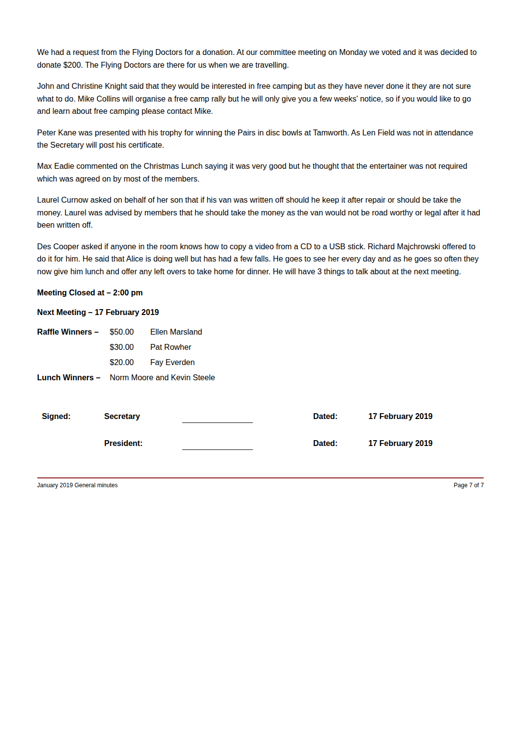We had a request from the Flying Doctors for a donation. At our committee meeting on Monday we voted and it was decided to donate $200. The Flying Doctors are there for us when we are travelling.
John and Christine Knight said that they would be interested in free camping but as they have never done it they are not sure what to do. Mike Collins will organise a free camp rally but he will only give you a few weeks' notice, so if you would like to go and learn about free camping please contact Mike.
Peter Kane was presented with his trophy for winning the Pairs in disc bowls at Tamworth. As Len Field was not in attendance the Secretary will post his certificate.
Max Eadie commented on the Christmas Lunch saying it was very good but he thought that the entertainer was not required which was agreed on by most of the members.
Laurel Curnow asked on behalf of her son that if his van was written off should he keep it after repair or should be take the money. Laurel was advised by members that he should take the money as the van would not be road worthy or legal after it had been written off.
Des Cooper asked if anyone in the room knows how to copy a video from a CD to a USB stick. Richard Majchrowski offered to do it for him. He said that Alice is doing well but has had a few falls. He goes to see her every day and as he goes so often they now give him lunch and offer any left overs to take home for dinner. He will have 3 things to talk about at the next meeting.
Meeting Closed at – 2:00 pm
Next Meeting – 17 February 2019
| Raffle Winners – | $50.00 | Ellen Marsland |
| | $30.00 | Pat Rowher |
| | $20.00 | Fay Everden |
| Lunch Winners – | Norm Moore and Kevin Steele |
| Signed: | Secretary | | Dated: | 17 February 2019 |
| | President: | | Dated: | 17 February 2019 |
January 2019 General minutes Page 7 of 7